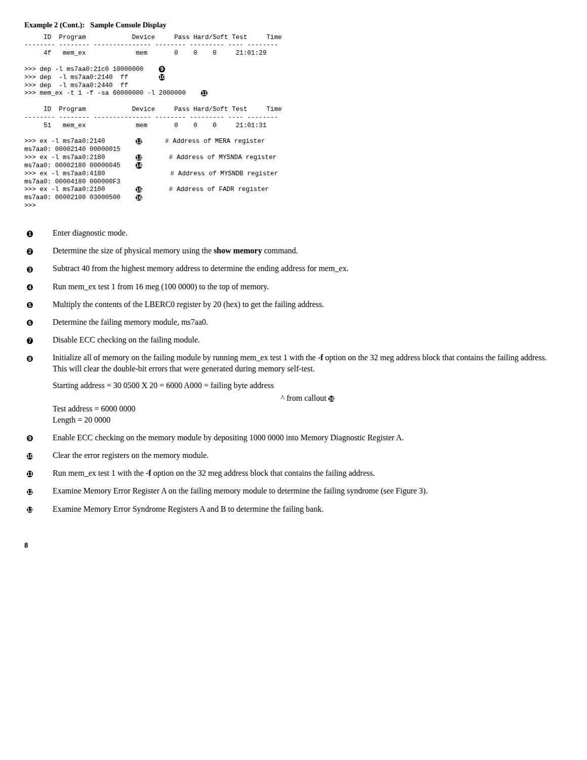Example 2 (Cont.): Sample Console Display
     ID  Program            Device     Pass Hard/Soft Test     Time
-------- -------- --------------- -------- --------- ---- --------
     4f   mem_ex             mem       0    0    0     21:01:29

>>> dep -l ms7aa0:21c0 10000000    9
>>> dep  -l ms7aa0:2140  ff        10
>>> dep  -l ms7aa0:2440  ff
>>> mem_ex -t 1 -f -sa 60000000 -l 2000000    11

     ID  Program            Device     Pass Hard/Soft Test     Time
-------- -------- --------------- -------- --------- ---- --------
     51   mem_ex             mem       0    0    0     21:01:31

>>> ex -l ms7aa0:2140        12      # Address of MERA register
ms7aa0: 00002140 00000015
>>> ex -l ms7aa0:2180        13       # Address of MYSNDA register
ms7aa0: 00002180 00000045    14
>>> ex -l ms7aa0:4180                 # Address of MYSNDB register
ms7aa0: 00004180 000000F3
>>> ex -l ms7aa0:2100        15       # Address of FADR register
ms7aa0: 00002100 03000500    16
>>>
1 Enter diagnostic mode.
2 Determine the size of physical memory using the show memory command.
3 Subtract 40 from the highest memory address to determine the ending address for mem_ex.
4 Run mem_ex test 1 from 16 meg (100 0000) to the top of memory.
5 Multiply the contents of the LBERC0 register by 20 (hex) to get the failing address.
6 Determine the failing memory module, ms7aa0.
7 Disable ECC checking on the failing module.
8 Initialize all of memory on the failing module by running mem_ex test 1 with the -f option on the 32 meg address block that contains the failing address. This will clear the double-bit errors that were generated during memory self-test.
Starting address = 30 0500 X 20 = 6000 A000 = failing byte address
^ from callout 16
Test address = 6000 0000
Length = 20 0000
9 Enable ECC checking on the memory module by depositing 1000 0000 into Memory Diagnostic Register A.
10 Clear the error registers on the memory module.
11 Run mem_ex test 1 with the -f option on the 32 meg address block that contains the failing address.
12 Examine Memory Error Register A on the failing memory module to determine the failing syndrome (see Figure 3).
13 Examine Memory Error Syndrome Registers A and B to determine the failing bank.
8